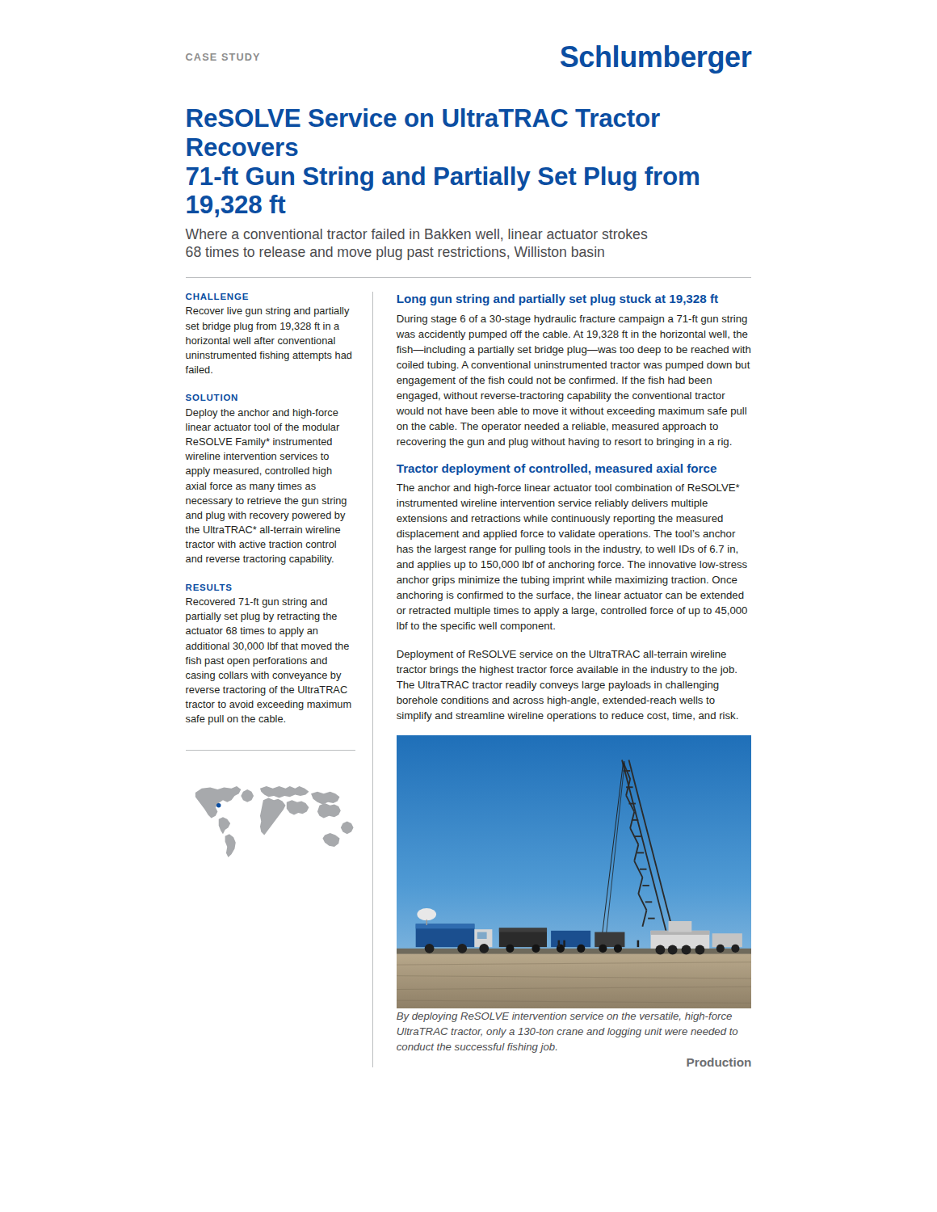Case Study
Schlumberger
ReSOLVE Service on UltraTRAC Tractor Recovers
71-ft Gun String and Partially Set Plug from 19,328 ft
Where a conventional tractor failed in Bakken well, linear actuator strokes
68 times to release and move plug past restrictions, Williston basin
Challenge
Recover live gun string and partially set bridge plug from 19,328 ft in a horizontal well after conventional uninstrumented fishing attempts had failed.
Solution
Deploy the anchor and high-force linear actuator tool of the modular ReSOLVE Family* instrumented wireline intervention services to apply measured, controlled high axial force as many times as necessary to retrieve the gun string and plug with recovery powered by the UltraTRAC* all-terrain wireline tractor with active traction control and reverse tractoring capability.
Results
Recovered 71-ft gun string and partially set plug by retracting the actuator 68 times to apply an additional 30,000 lbf that moved the fish past open perforations and casing collars with conveyance by reverse tractoring of the UltraTRAC tractor to avoid exceeding maximum safe pull on the cable.
Long gun string and partially set plug stuck at 19,328 ft
During stage 6 of a 30-stage hydraulic fracture campaign a 71-ft gun string was accidently pumped off the cable. At 19,328 ft in the horizontal well, the fish—including a partially set bridge plug—was too deep to be reached with coiled tubing. A conventional uninstrumented tractor was pumped down but engagement of the fish could not be confirmed. If the fish had been engaged, without reverse-tractoring capability the conventional tractor would not have been able to move it without exceeding maximum safe pull on the cable. The operator needed a reliable, measured approach to recovering the gun and plug without having to resort to bringing in a rig.
Tractor deployment of controlled, measured axial force
The anchor and high-force linear actuator tool combination of ReSOLVE* instrumented wireline intervention service reliably delivers multiple extensions and retractions while continuously reporting the measured displacement and applied force to validate operations. The tool’s anchor has the largest range for pulling tools in the industry, to well IDs of 6.7 in, and applies up to 150,000 lbf of anchoring force. The innovative low-stress anchor grips minimize the tubing imprint while maximizing traction. Once anchoring is confirmed to the surface, the linear actuator can be extended or retracted multiple times to apply a large, controlled force of up to 45,000 lbf to the specific well component.
Deployment of ReSOLVE service on the UltraTRAC all-terrain wireline tractor brings the highest tractor force available in the industry to the job. The UltraTRAC tractor readily conveys large payloads in challenging borehole conditions and across high-angle, extended-reach wells to simplify and streamline wireline operations to reduce cost, time, and risk.
By deploying ReSOLVE intervention service on the versatile, high-force UltraTRAC tractor, only a 130-ton crane and logging unit were needed to conduct the successful fishing job.
Production